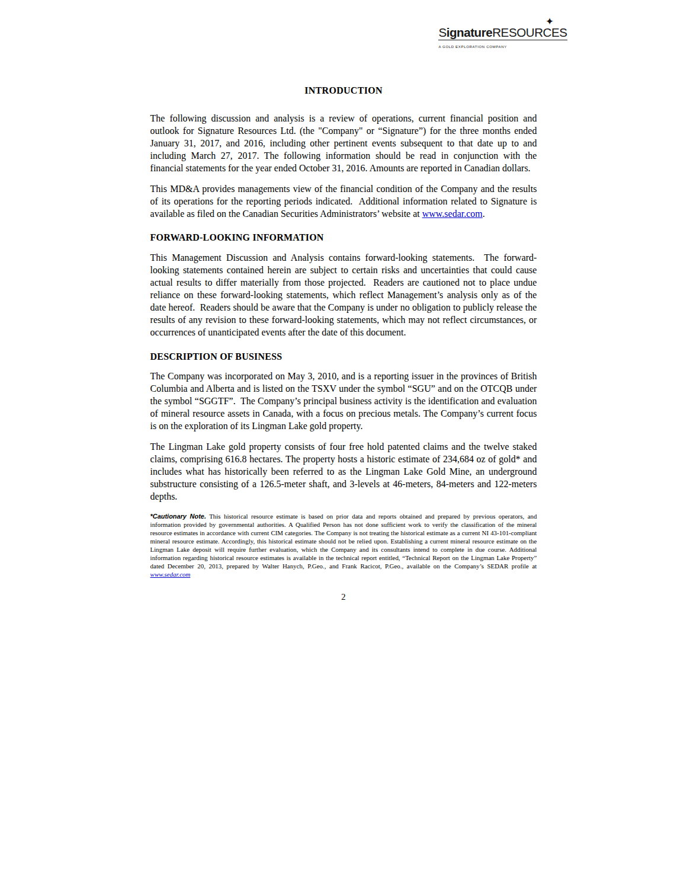✦ Signature RESOURCES A GOLD EXPLORATION COMPANY
INTRODUCTION
The following discussion and analysis is a review of operations, current financial position and outlook for Signature Resources Ltd. (the "Company" or “Signature”) for the three months ended January 31, 2017, and 2016, including other pertinent events subsequent to that date up to and including March 27, 2017. The following information should be read in conjunction with the financial statements for the year ended October 31, 2016. Amounts are reported in Canadian dollars.
This MD&A provides managements view of the financial condition of the Company and the results of its operations for the reporting periods indicated. Additional information related to Signature is available as filed on the Canadian Securities Administrators’ website at www.sedar.com.
FORWARD-LOOKING INFORMATION
This Management Discussion and Analysis contains forward-looking statements. The forward-looking statements contained herein are subject to certain risks and uncertainties that could cause actual results to differ materially from those projected. Readers are cautioned not to place undue reliance on these forward-looking statements, which reflect Management’s analysis only as of the date hereof. Readers should be aware that the Company is under no obligation to publicly release the results of any revision to these forward-looking statements, which may not reflect circumstances, or occurrences of unanticipated events after the date of this document.
DESCRIPTION OF BUSINESS
The Company was incorporated on May 3, 2010, and is a reporting issuer in the provinces of British Columbia and Alberta and is listed on the TSXV under the symbol “SGU” and on the OTCQB under the symbol “SGGTF”. The Company’s principal business activity is the identification and evaluation of mineral resource assets in Canada, with a focus on precious metals. The Company’s current focus is on the exploration of its Lingman Lake gold property.
The Lingman Lake gold property consists of four free hold patented claims and the twelve staked claims, comprising 616.8 hectares. The property hosts a historic estimate of 234,684 oz of gold* and includes what has historically been referred to as the Lingman Lake Gold Mine, an underground substructure consisting of a 126.5-meter shaft, and 3-levels at 46-meters, 84-meters and 122-meters depths.
*Cautionary Note. This historical resource estimate is based on prior data and reports obtained and prepared by previous operators, and information provided by governmental authorities. A Qualified Person has not done sufficient work to verify the classification of the mineral resource estimates in accordance with current CIM categories. The Company is not treating the historical estimate as a current NI 43-101-compliant mineral resource estimate. Accordingly, this historical estimate should not be relied upon. Establishing a current mineral resource estimate on the Lingman Lake deposit will require further evaluation, which the Company and its consultants intend to complete in due course. Additional information regarding historical resource estimates is available in the technical report entitled, “Technical Report on the Lingman Lake Property” dated December 20, 2013, prepared by Walter Hanych, P.Geo., and Frank Racicot, P.Geo., available on the Company’s SEDAR profile at www.sedar.com
2